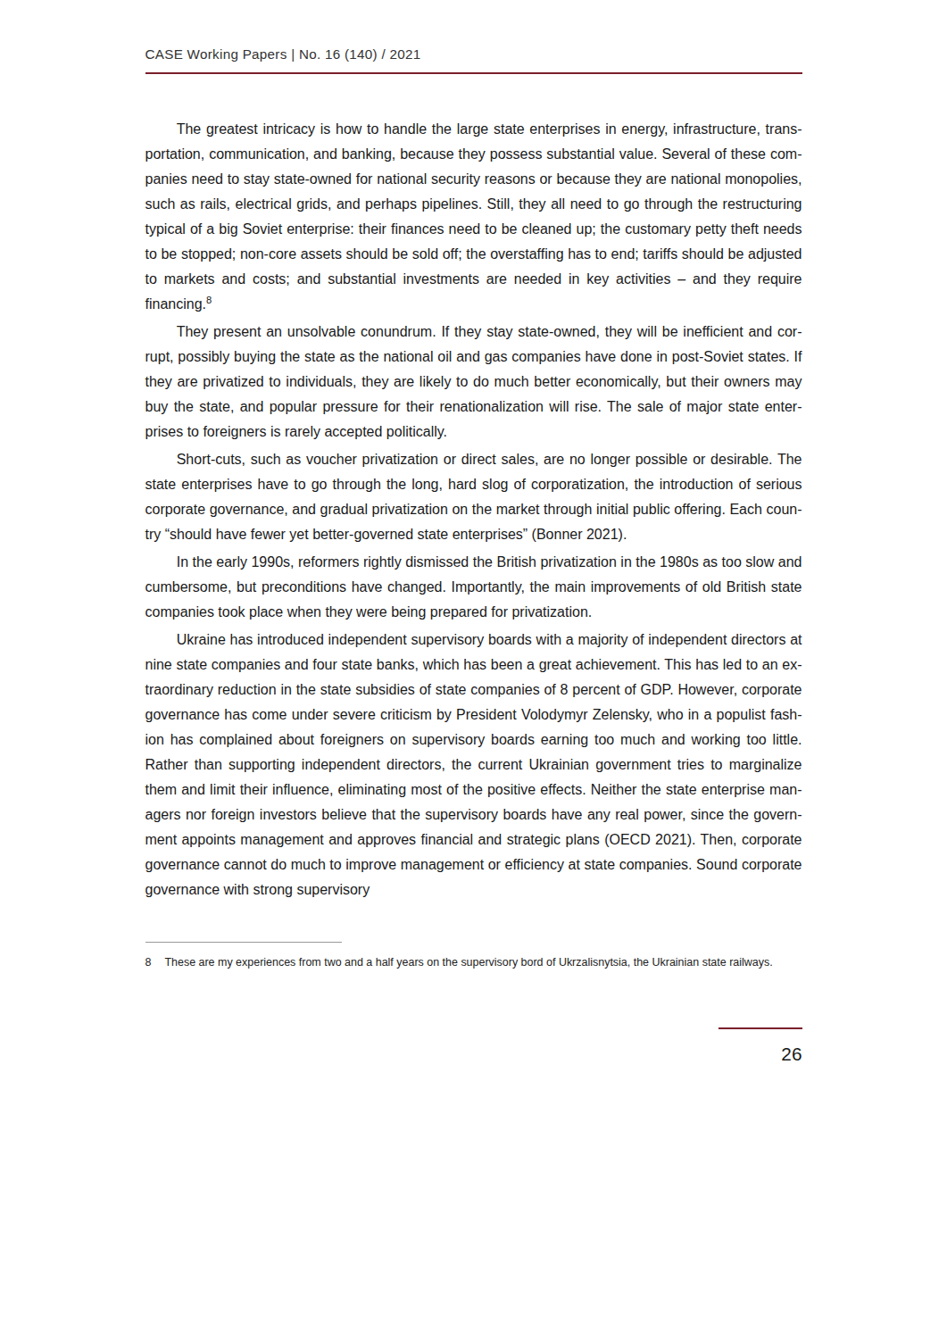CASE Working Papers | No. 16 (140) / 2021
The greatest intricacy is how to handle the large state enterprises in energy, infrastructure, transportation, communication, and banking, because they possess substantial value. Several of these companies need to stay state-owned for national security reasons or because they are national monopolies, such as rails, electrical grids, and perhaps pipelines. Still, they all need to go through the restructuring typical of a big Soviet enterprise: their finances need to be cleaned up; the customary petty theft needs to be stopped; non-core assets should be sold off; the overstaffing has to end; tariffs should be adjusted to markets and costs; and substantial investments are needed in key activities – and they require financing.8
They present an unsolvable conundrum. If they stay state-owned, they will be inefficient and corrupt, possibly buying the state as the national oil and gas companies have done in post-Soviet states. If they are privatized to individuals, they are likely to do much better economically, but their owners may buy the state, and popular pressure for their renationalization will rise. The sale of major state enterprises to foreigners is rarely accepted politically.
Short-cuts, such as voucher privatization or direct sales, are no longer possible or desirable. The state enterprises have to go through the long, hard slog of corporatization, the introduction of serious corporate governance, and gradual privatization on the market through initial public offering. Each country “should have fewer yet better-governed state enterprises” (Bonner 2021).
In the early 1990s, reformers rightly dismissed the British privatization in the 1980s as too slow and cumbersome, but preconditions have changed. Importantly, the main improvements of old British state companies took place when they were being prepared for privatization.
Ukraine has introduced independent supervisory boards with a majority of independent directors at nine state companies and four state banks, which has been a great achievement. This has led to an extraordinary reduction in the state subsidies of state companies of 8 percent of GDP. However, corporate governance has come under severe criticism by President Volodymyr Zelensky, who in a populist fashion has complained about foreigners on supervisory boards earning too much and working too little. Rather than supporting independent directors, the current Ukrainian government tries to marginalize them and limit their influence, eliminating most of the positive effects. Neither the state enterprise managers nor foreign investors believe that the supervisory boards have any real power, since the government appoints management and approves financial and strategic plans (OECD 2021). Then, corporate governance cannot do much to improve management or efficiency at state companies. Sound corporate governance with strong supervisory
8 These are my experiences from two and a half years on the supervisory bord of Ukrzalisnytsia, the Ukrainian state railways.
26